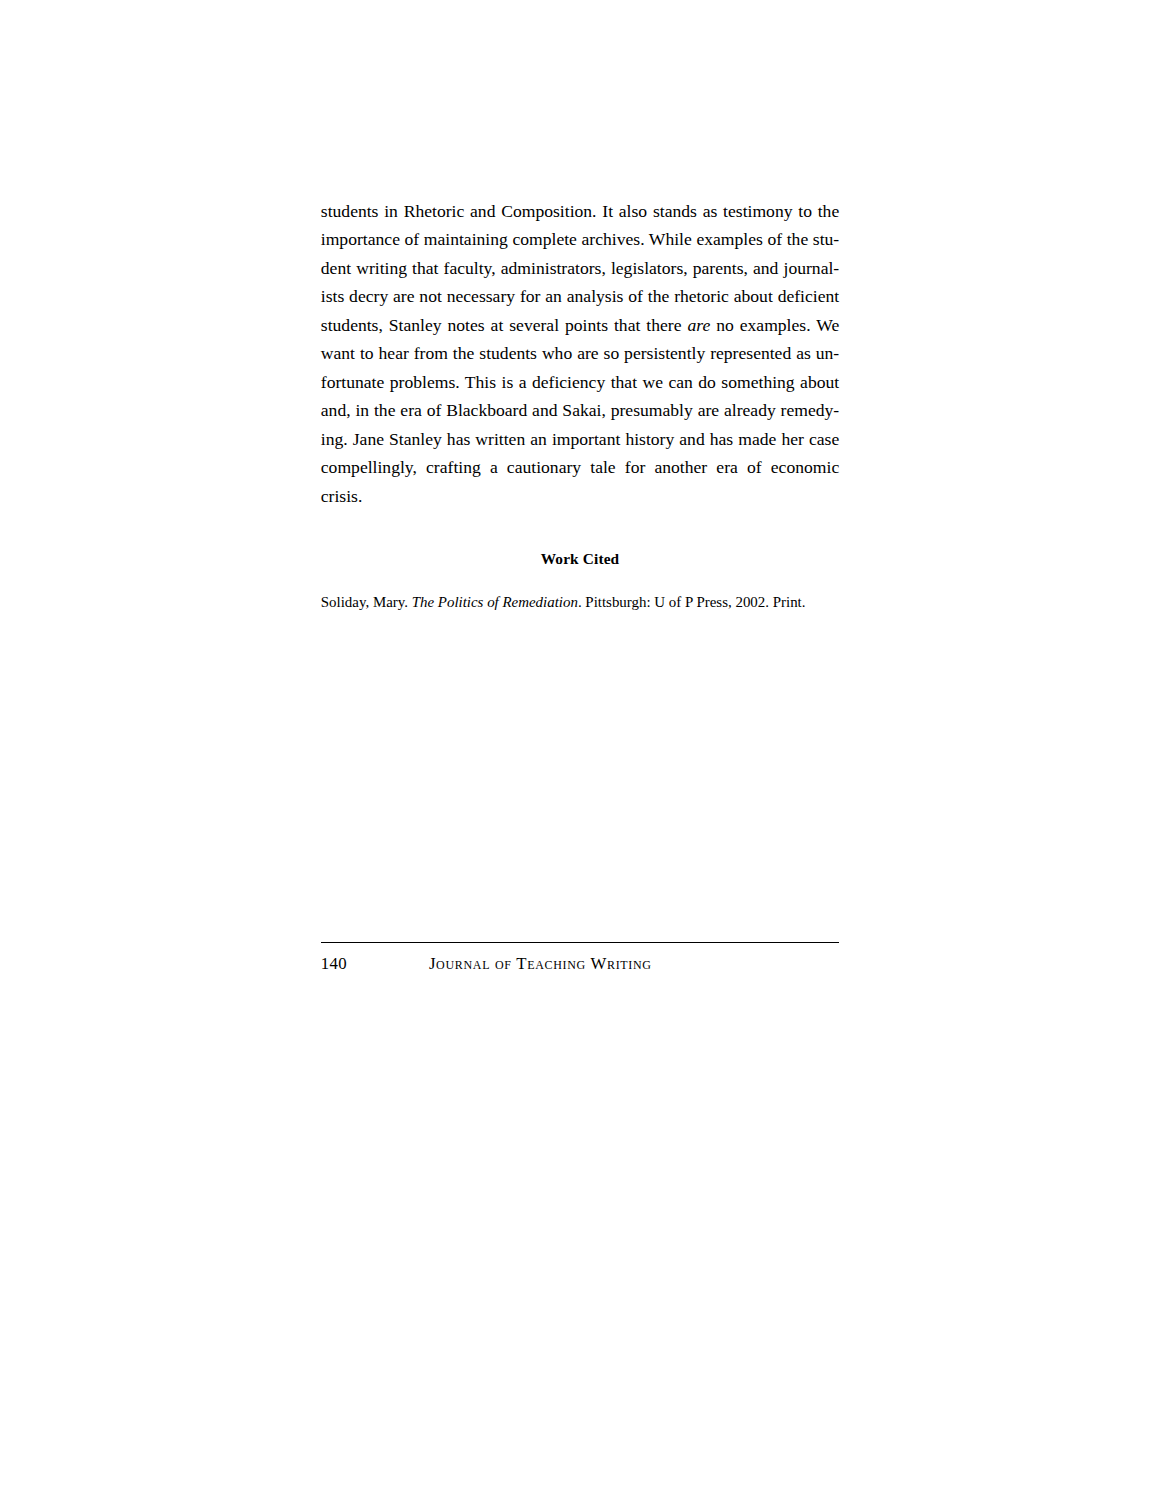students in Rhetoric and Composition. It also stands as testimony to the importance of maintaining complete archives. While examples of the student writing that faculty, administrators, legislators, parents, and journalists decry are not necessary for an analysis of the rhetoric about deficient students, Stanley notes at several points that there are no examples. We want to hear from the students who are so persistently represented as unfortunate problems. This is a deficiency that we can do something about and, in the era of Blackboard and Sakai, presumably are already remedying. Jane Stanley has written an important history and has made her case compellingly, crafting a cautionary tale for another era of economic crisis.
Work Cited
Soliday, Mary. The Politics of Remediation. Pittsburgh: U of P Press, 2002. Print.
140 Journal of Teaching Writing